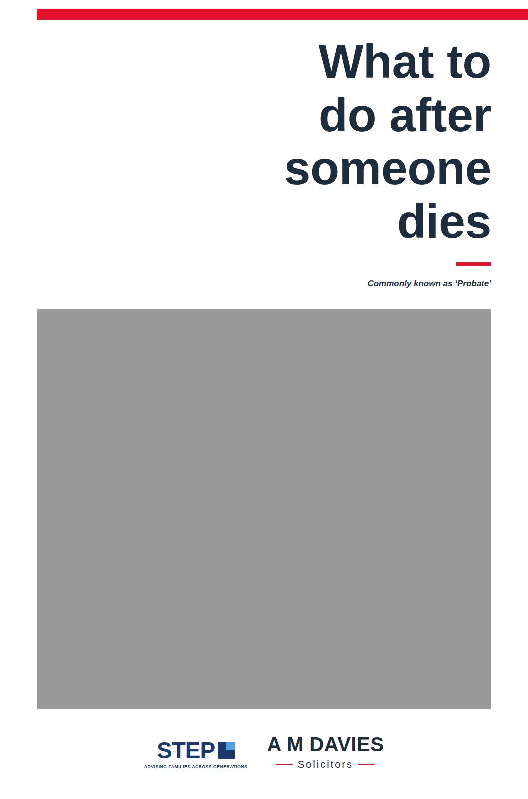What to
do after
someone
dies
Commonly known as ‘Probate’
STEP
ADVISING FAMILIES ACROSS GENERATIONS
A M DAVIES
Solicitors